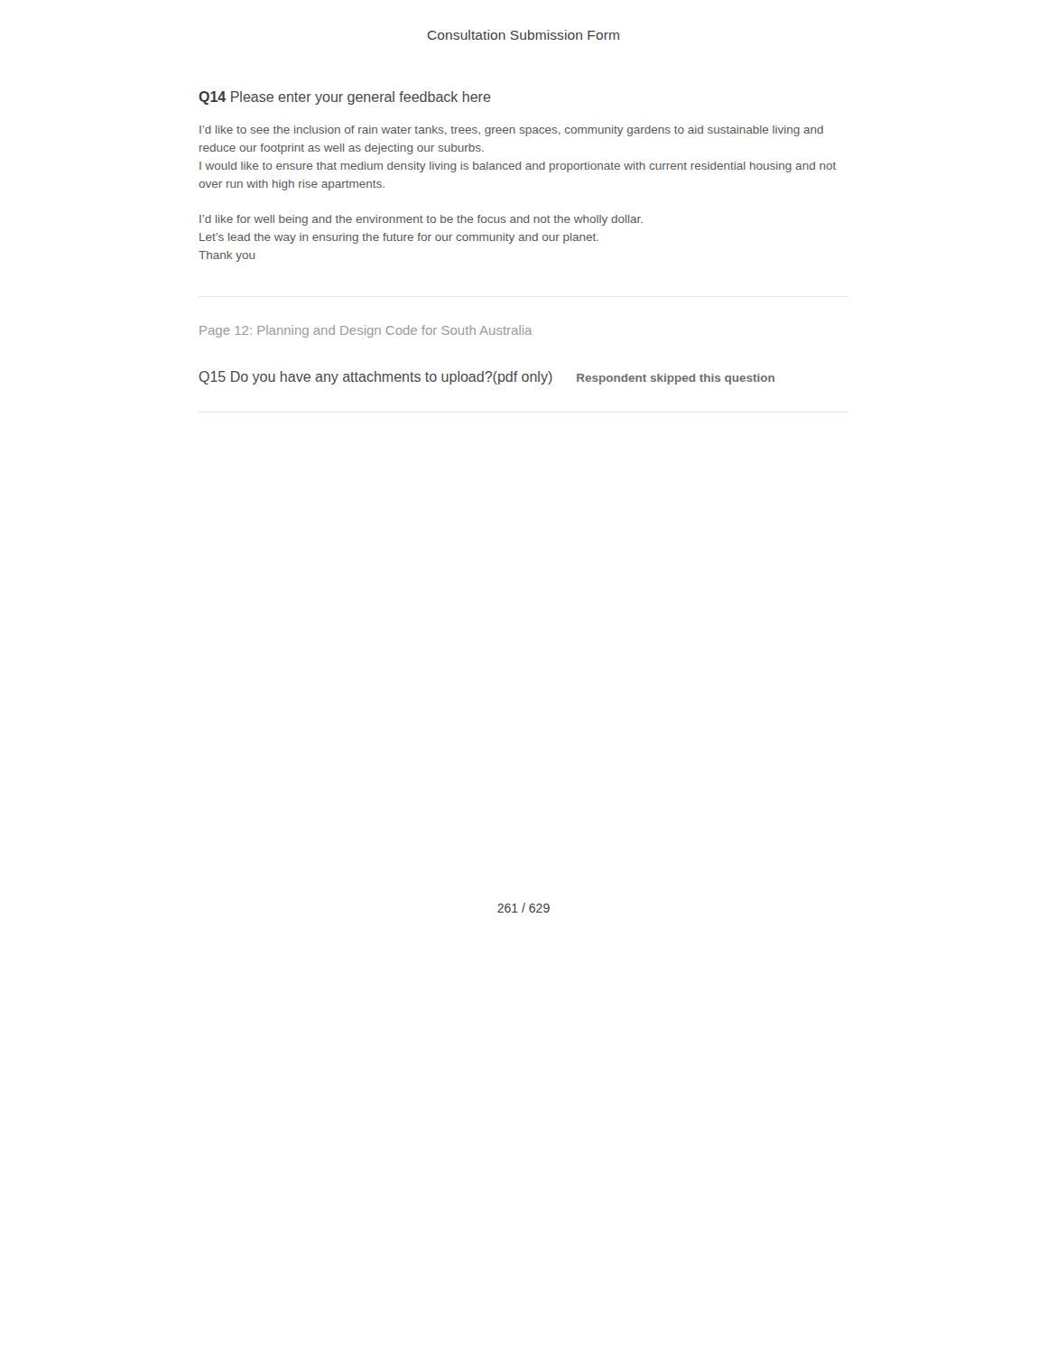Consultation Submission Form
Q14 Please enter your general feedback here
I’d like to see the inclusion of rain water tanks, trees, green spaces, community gardens to aid sustainable living and reduce our footprint as well as dejecting our suburbs.
I would like to ensure that medium density living is balanced and proportionate with current residential housing and not over run with high rise apartments.
I’d like for well being and the environment to be the focus and not the wholly dollar.
Let’s lead the way in ensuring the future for our community and our planet.
Thank you
Page 12: Planning and Design Code for South Australia
Q15 Do you have any attachments to upload?(pdf only)Respondent skipped this question
261 / 629